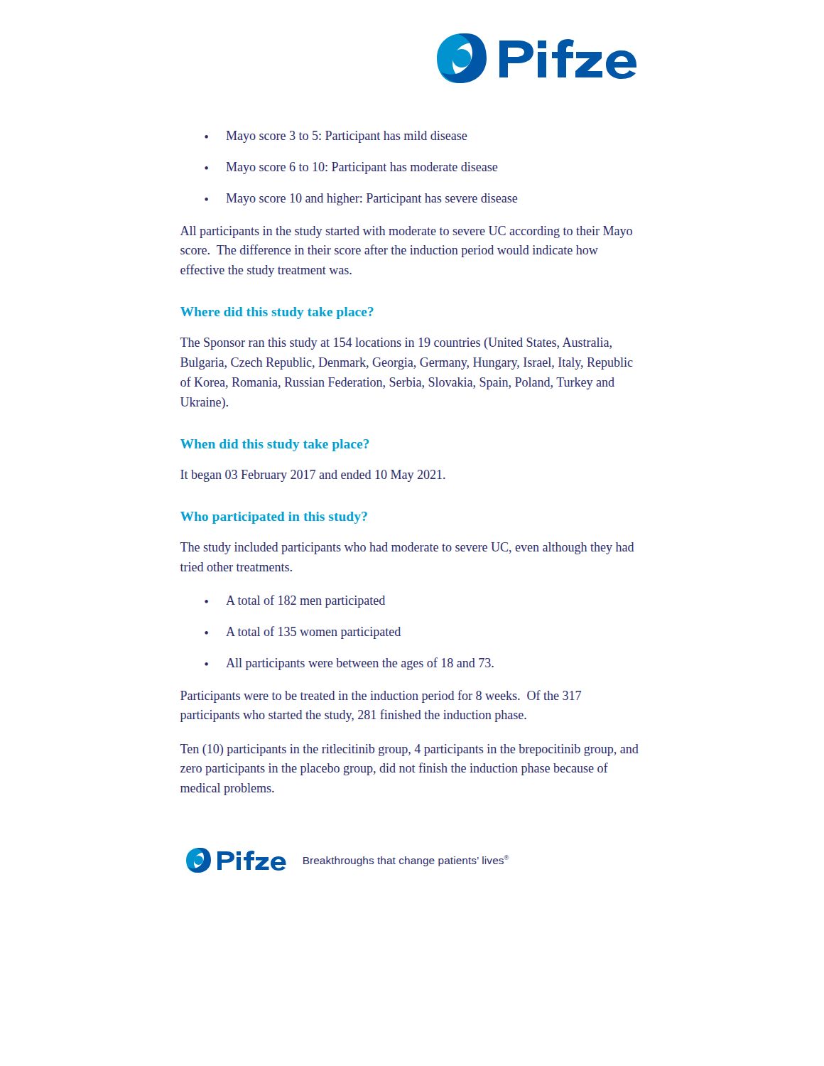Mayo score 3 to 5: Participant has mild disease
Mayo score 6 to 10: Participant has moderate disease
Mayo score 10 and higher: Participant has severe disease
All participants in the study started with moderate to severe UC according to their Mayo score. The difference in their score after the induction period would indicate how effective the study treatment was.
Where did this study take place?
The Sponsor ran this study at 154 locations in 19 countries (United States, Australia, Bulgaria, Czech Republic, Denmark, Georgia, Germany, Hungary, Israel, Italy, Republic of Korea, Romania, Russian Federation, Serbia, Slovakia, Spain, Poland, Turkey and Ukraine).
When did this study take place?
It began 03 February 2017 and ended 10 May 2021.
Who participated in this study?
The study included participants who had moderate to severe UC, even although they had tried other treatments.
A total of 182 men participated
A total of 135 women participated
All participants were between the ages of 18 and 73.
Participants were to be treated in the induction period for 8 weeks. Of the 317 participants who started the study, 281 finished the induction phase.
Ten (10) participants in the ritlecitinib group, 4 participants in the brepocitinib group, and zero participants in the placebo group, did not finish the induction phase because of medical problems.
Breakthroughs that change patients’ lives®